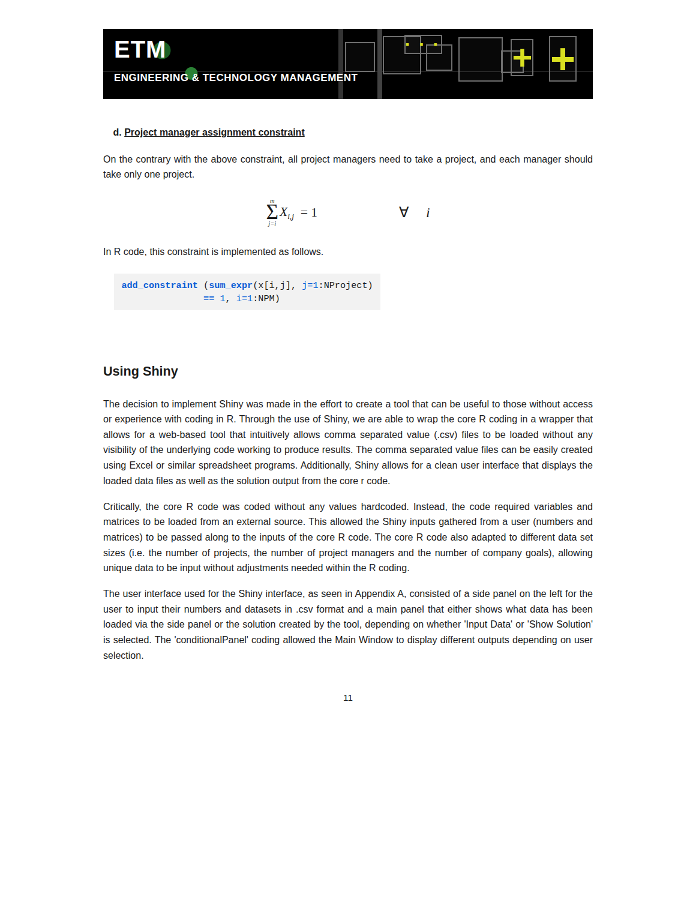▪ ▪ ▪ + +
ETM
Engineering & Technology Management
Project manager assignment constraint
On the contrary with the above constraint, all project managers need to take a project, and each manager should take only one project.
m Σ j=i Xi,j= 1 ∀i
In R code, this constraint is implemented as follows.
add_constraint (sum_expr(x[i,j], j=1:NProject)
               == 1, i=1:NPM)
Using Shiny
The decision to implement Shiny was made in the effort to create a tool that can be useful to those without access or experience with coding in R. Through the use of Shiny, we are able to wrap the core R coding in a wrapper that allows for a web-based tool that intuitively allows comma separated value (.csv) files to be loaded without any visibility of the underlying code working to produce results. The comma separated value files can be easily created using Excel or similar spreadsheet programs. Additionally, Shiny allows for a clean user interface that displays the loaded data files as well as the solution output from the core r code.
Critically, the core R code was coded without any values hardcoded. Instead, the code required variables and matrices to be loaded from an external source. This allowed the Shiny inputs gathered from a user (numbers and matrices) to be passed along to the inputs of the core R code. The core R code also adapted to different data set sizes (i.e. the number of projects, the number of project managers and the number of company goals), allowing unique data to be input without adjustments needed within the R coding.
The user interface used for the Shiny interface, as seen in Appendix A, consisted of a side panel on the left for the user to input their numbers and datasets in .csv format and a main panel that either shows what data has been loaded via the side panel or the solution created by the tool, depending on whether 'Input Data' or 'Show Solution' is selected. The 'conditionalPanel' coding allowed the Main Window to display different outputs depending on user selection.
11